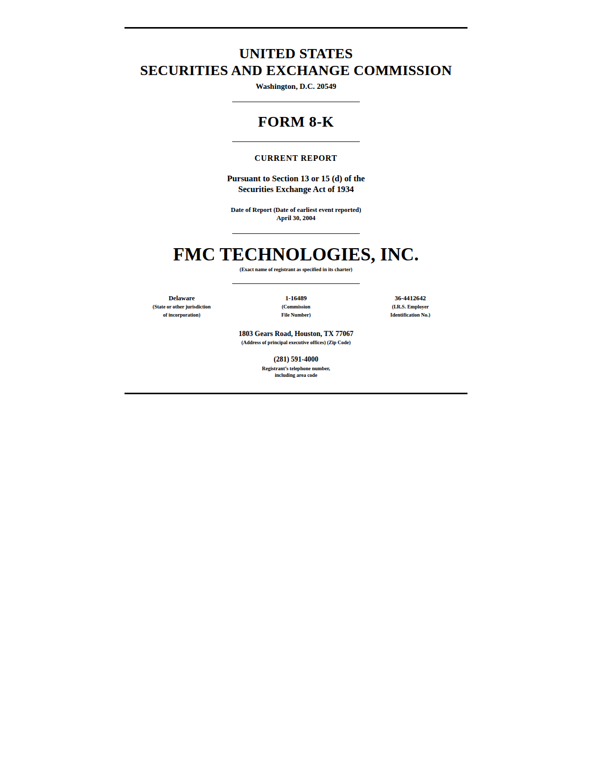UNITED STATES
SECURITIES AND EXCHANGE COMMISSION
Washington, D.C. 20549
FORM 8-K
CURRENT REPORT
Pursuant to Section 13 or 15 (d) of the
Securities Exchange Act of 1934
Date of Report (Date of earliest event reported)
April 30, 2004
FMC TECHNOLOGIES, INC.
(Exact name of registrant as specified in its charter)
| Delaware | 1-16489 | 36-4412642 |
| (State or other jurisdiction of incorporation) | (Commission File Number) | (I.R.S. Employer Identification No.) |
1803 Gears Road, Houston, TX 77067
(Address of principal executive offices) (Zip Code)
(281) 591-4000
Registrant’s telephone number,
including area code